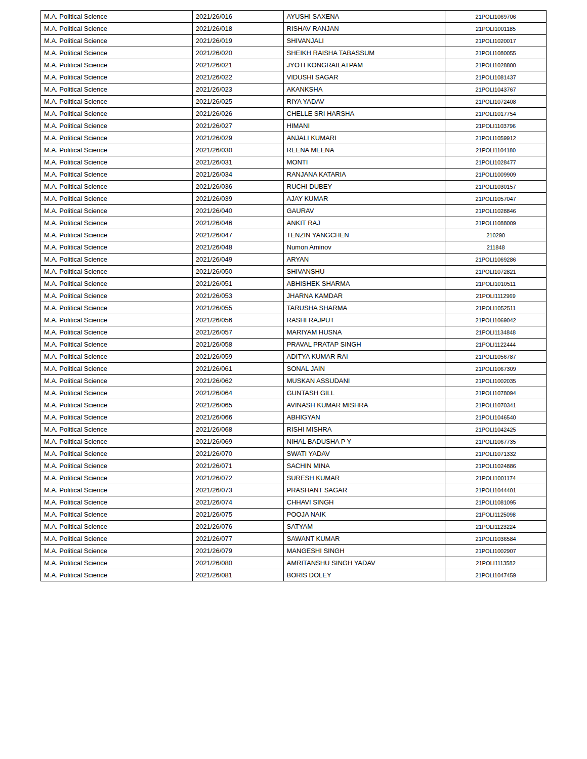| M.A. Political Science | 2021/26/016 | AYUSHI SAXENA | 21POLI1069706 |
| M.A. Political Science | 2021/26/018 | RISHAV RANJAN | 21POLI1001185 |
| M.A. Political Science | 2021/26/019 | SHIVANJALI | 21POLI1020017 |
| M.A. Political Science | 2021/26/020 | SHEIKH RAISHA TABASSUM | 21POLI1080055 |
| M.A. Political Science | 2021/26/021 | JYOTI KONGRAILATPAM | 21POLI1028800 |
| M.A. Political Science | 2021/26/022 | VIDUSHI SAGAR | 21POLI1081437 |
| M.A. Political Science | 2021/26/023 | AKANKSHA | 21POLI1043767 |
| M.A. Political Science | 2021/26/025 | RIYA YADAV | 21POLI1072408 |
| M.A. Political Science | 2021/26/026 | CHELLE SRI HARSHA | 21POLI1017754 |
| M.A. Political Science | 2021/26/027 | HIMANI | 21POLI1103796 |
| M.A. Political Science | 2021/26/029 | ANJALI KUMARI | 21POLI1059912 |
| M.A. Political Science | 2021/26/030 | REENA MEENA | 21POLI1104180 |
| M.A. Political Science | 2021/26/031 | MONTI | 21POLI1028477 |
| M.A. Political Science | 2021/26/034 | RANJANA KATARIA | 21POLI1009909 |
| M.A. Political Science | 2021/26/036 | RUCHI DUBEY | 21POLI1030157 |
| M.A. Political Science | 2021/26/039 | AJAY KUMAR | 21POLI1057047 |
| M.A. Political Science | 2021/26/040 | GAURAV | 21POLI1028846 |
| M.A. Political Science | 2021/26/046 | ANKIT RAJ | 21POLI1088009 |
| M.A. Political Science | 2021/26/047 | TENZIN YANGCHEN | 210290 |
| M.A. Political Science | 2021/26/048 | Numon Aminov | 211848 |
| M.A. Political Science | 2021/26/049 | ARYAN | 21POLI1069286 |
| M.A. Political Science | 2021/26/050 | SHIVANSHU | 21POLI1072821 |
| M.A. Political Science | 2021/26/051 | ABHISHEK SHARMA | 21POLI1010511 |
| M.A. Political Science | 2021/26/053 | JHARNA KAMDAR | 21POLI1112969 |
| M.A. Political Science | 2021/26/055 | TARUSHA SHARMA | 21POLI1052511 |
| M.A. Political Science | 2021/26/056 | RASHI RAJPUT | 21POLI1069042 |
| M.A. Political Science | 2021/26/057 | MARIYAM HUSNA | 21POLI1134848 |
| M.A. Political Science | 2021/26/058 | PRAVAL PRATAP SINGH | 21POLI1122444 |
| M.A. Political Science | 2021/26/059 | ADITYA KUMAR RAI | 21POLI1056787 |
| M.A. Political Science | 2021/26/061 | SONAL JAIN | 21POLI1067309 |
| M.A. Political Science | 2021/26/062 | MUSKAN ASSUDANI | 21POLI1002035 |
| M.A. Political Science | 2021/26/064 | GUNTASH GILL | 21POLI1078094 |
| M.A. Political Science | 2021/26/065 | AVINASH KUMAR MISHRA | 21POLI1070341 |
| M.A. Political Science | 2021/26/066 | ABHIGYAN | 21POLI1046540 |
| M.A. Political Science | 2021/26/068 | RISHI MISHRA | 21POLI1042425 |
| M.A. Political Science | 2021/26/069 | NIHAL BADUSHA P Y | 21POLI1067735 |
| M.A. Political Science | 2021/26/070 | SWATI YADAV | 21POLI1071332 |
| M.A. Political Science | 2021/26/071 | SACHIN MINA | 21POLI1024886 |
| M.A. Political Science | 2021/26/072 | SURESH KUMAR | 21POLI1001174 |
| M.A. Political Science | 2021/26/073 | PRASHANT SAGAR | 21POLI1044401 |
| M.A. Political Science | 2021/26/074 | CHHAVI SINGH | 21POLI1081095 |
| M.A. Political Science | 2021/26/075 | POOJA NAIK | 21POLI1125098 |
| M.A. Political Science | 2021/26/076 | SATYAM | 21POLI1123224 |
| M.A. Political Science | 2021/26/077 | SAWANT KUMAR | 21POLI1036584 |
| M.A. Political Science | 2021/26/079 | MANGESHI SINGH | 21POLI1002907 |
| M.A. Political Science | 2021/26/080 | AMRITANSHU SINGH YADAV | 21POLI1113582 |
| M.A. Political Science | 2021/26/081 | BORIS DOLEY | 21POLI1047459 |